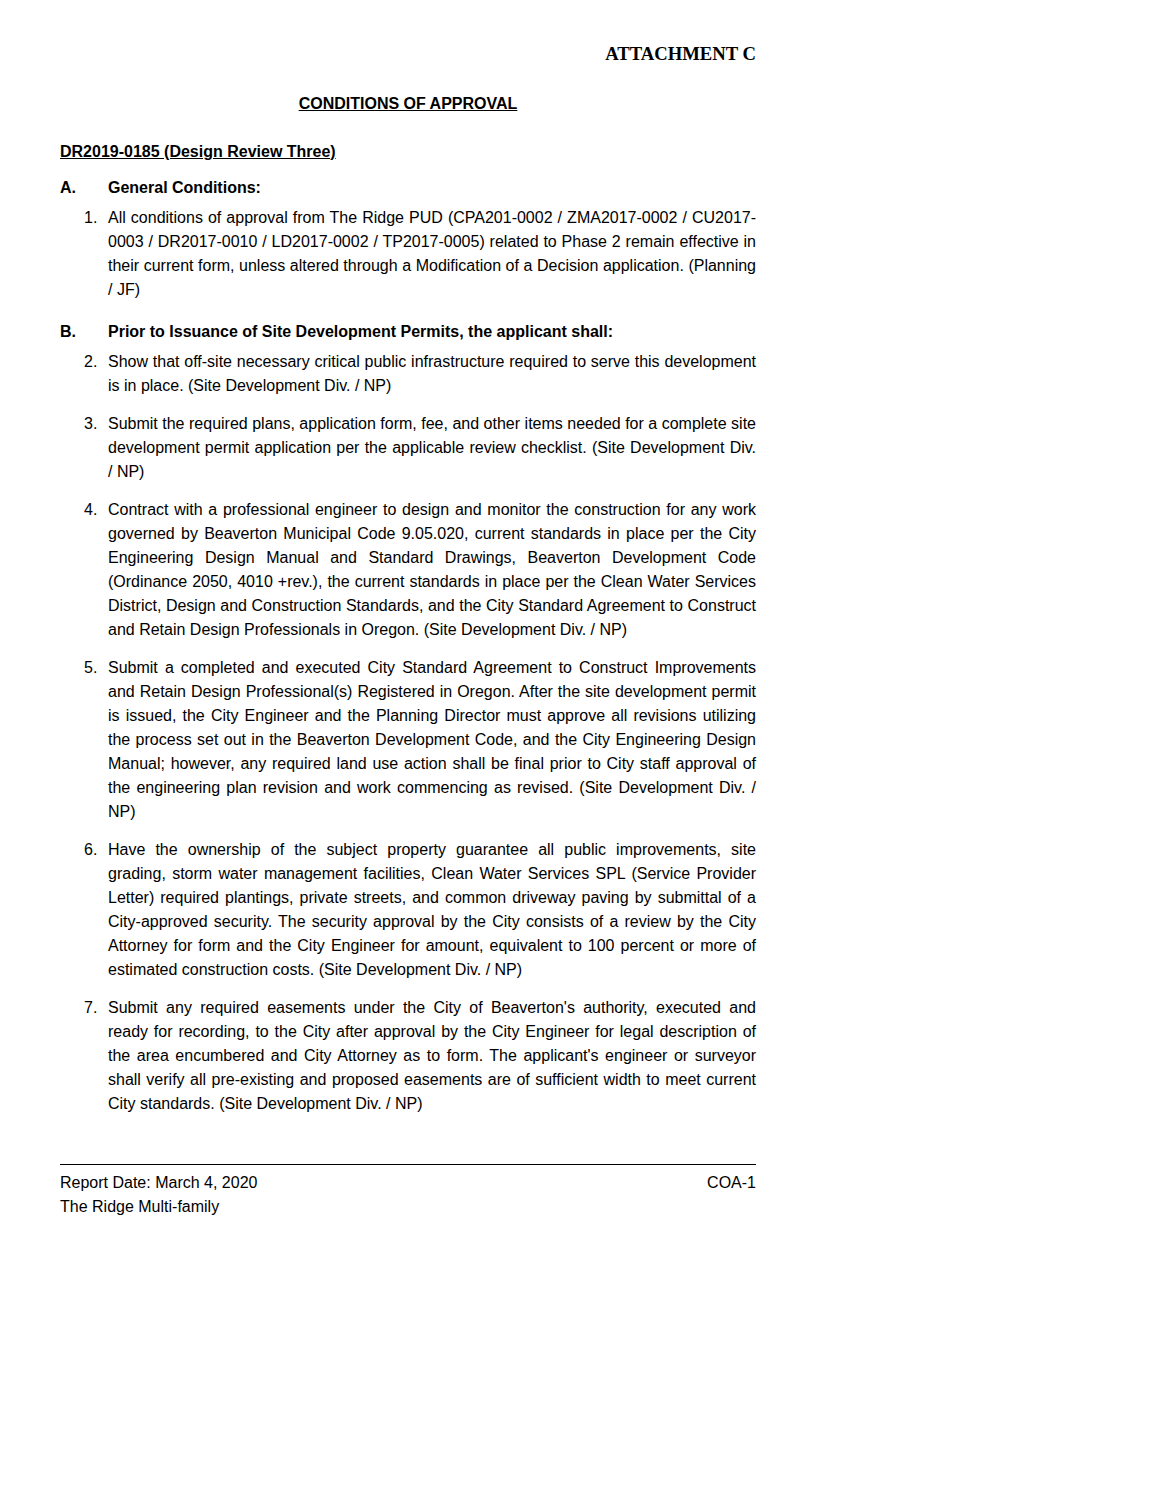ATTACHMENT C
CONDITIONS OF APPROVAL
DR2019-0185 (Design Review Three)
A. General Conditions:
1. All conditions of approval from The Ridge PUD (CPA201-0002 / ZMA2017-0002 / CU2017-0003 / DR2017-0010 / LD2017-0002 / TP2017-0005) related to Phase 2 remain effective in their current form, unless altered through a Modification of a Decision application. (Planning / JF)
B. Prior to Issuance of Site Development Permits, the applicant shall:
2. Show that off-site necessary critical public infrastructure required to serve this development is in place. (Site Development Div. / NP)
3. Submit the required plans, application form, fee, and other items needed for a complete site development permit application per the applicable review checklist. (Site Development Div. / NP)
4. Contract with a professional engineer to design and monitor the construction for any work governed by Beaverton Municipal Code 9.05.020, current standards in place per the City Engineering Design Manual and Standard Drawings, Beaverton Development Code (Ordinance 2050, 4010 +rev.), the current standards in place per the Clean Water Services District, Design and Construction Standards, and the City Standard Agreement to Construct and Retain Design Professionals in Oregon. (Site Development Div. / NP)
5. Submit a completed and executed City Standard Agreement to Construct Improvements and Retain Design Professional(s) Registered in Oregon. After the site development permit is issued, the City Engineer and the Planning Director must approve all revisions utilizing the process set out in the Beaverton Development Code, and the City Engineering Design Manual; however, any required land use action shall be final prior to City staff approval of the engineering plan revision and work commencing as revised. (Site Development Div. / NP)
6. Have the ownership of the subject property guarantee all public improvements, site grading, storm water management facilities, Clean Water Services SPL (Service Provider Letter) required plantings, private streets, and common driveway paving by submittal of a City-approved security. The security approval by the City consists of a review by the City Attorney for form and the City Engineer for amount, equivalent to 100 percent or more of estimated construction costs. (Site Development Div. / NP)
7. Submit any required easements under the City of Beaverton's authority, executed and ready for recording, to the City after approval by the City Engineer for legal description of the area encumbered and City Attorney as to form. The applicant's engineer or surveyor shall verify all pre-existing and proposed easements are of sufficient width to meet current City standards. (Site Development Div. / NP)
Report Date: March 4, 2020
The Ridge Multi-family
COA-1